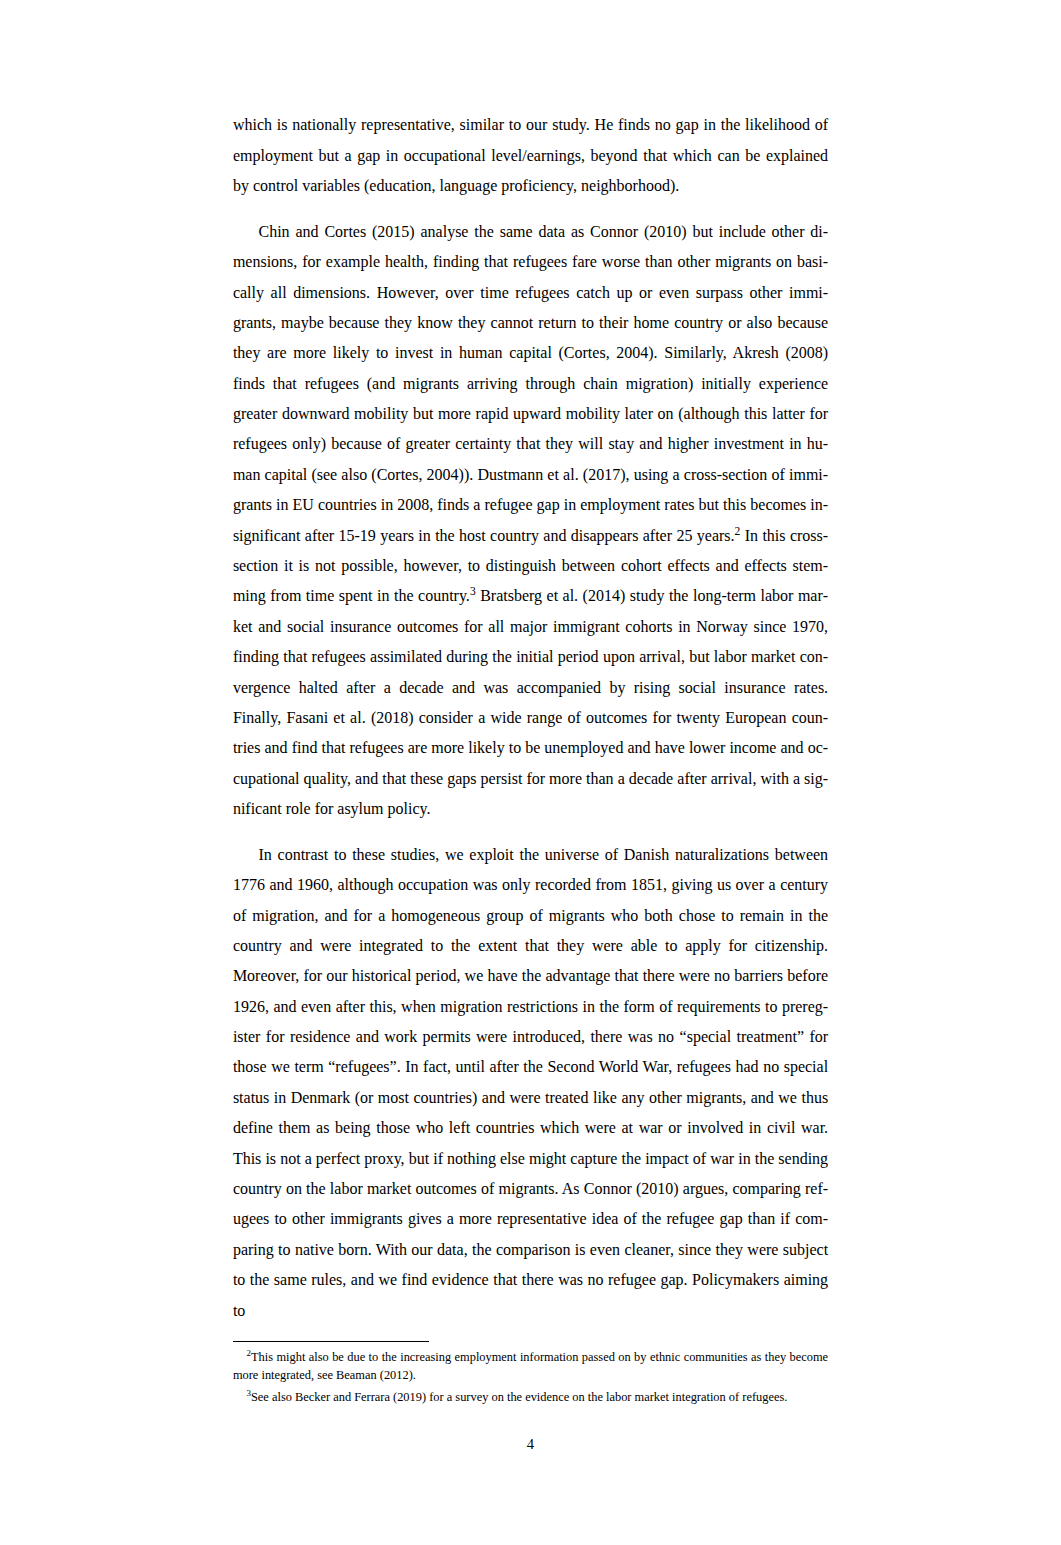which is nationally representative, similar to our study. He finds no gap in the likelihood of employment but a gap in occupational level/earnings, beyond that which can be explained by control variables (education, language proficiency, neighborhood).
Chin and Cortes (2015) analyse the same data as Connor (2010) but include other dimensions, for example health, finding that refugees fare worse than other migrants on basically all dimensions. However, over time refugees catch up or even surpass other immigrants, maybe because they know they cannot return to their home country or also because they are more likely to invest in human capital (Cortes, 2004). Similarly, Akresh (2008) finds that refugees (and migrants arriving through chain migration) initially experience greater downward mobility but more rapid upward mobility later on (although this latter for refugees only) because of greater certainty that they will stay and higher investment in human capital (see also (Cortes, 2004)). Dustmann et al. (2017), using a cross-section of immigrants in EU countries in 2008, finds a refugee gap in employment rates but this becomes insignificant after 15-19 years in the host country and disappears after 25 years.2 In this cross-section it is not possible, however, to distinguish between cohort effects and effects stemming from time spent in the country.3 Bratsberg et al. (2014) study the long-term labor market and social insurance outcomes for all major immigrant cohorts in Norway since 1970, finding that refugees assimilated during the initial period upon arrival, but labor market convergence halted after a decade and was accompanied by rising social insurance rates. Finally, Fasani et al. (2018) consider a wide range of outcomes for twenty European countries and find that refugees are more likely to be unemployed and have lower income and occupational quality, and that these gaps persist for more than a decade after arrival, with a significant role for asylum policy.
In contrast to these studies, we exploit the universe of Danish naturalizations between 1776 and 1960, although occupation was only recorded from 1851, giving us over a century of migration, and for a homogeneous group of migrants who both chose to remain in the country and were integrated to the extent that they were able to apply for citizenship. Moreover, for our historical period, we have the advantage that there were no barriers before 1926, and even after this, when migration restrictions in the form of requirements to preregister for residence and work permits were introduced, there was no “special treatment” for those we term “refugees”. In fact, until after the Second World War, refugees had no special status in Denmark (or most countries) and were treated like any other migrants, and we thus define them as being those who left countries which were at war or involved in civil war. This is not a perfect proxy, but if nothing else might capture the impact of war in the sending country on the labor market outcomes of migrants. As Connor (2010) argues, comparing refugees to other immigrants gives a more representative idea of the refugee gap than if comparing to native born. With our data, the comparison is even cleaner, since they were subject to the same rules, and we find evidence that there was no refugee gap. Policymakers aiming to
2This might also be due to the increasing employment information passed on by ethnic communities as they become more integrated, see Beaman (2012).
3See also Becker and Ferrara (2019) for a survey on the evidence on the labor market integration of refugees.
4